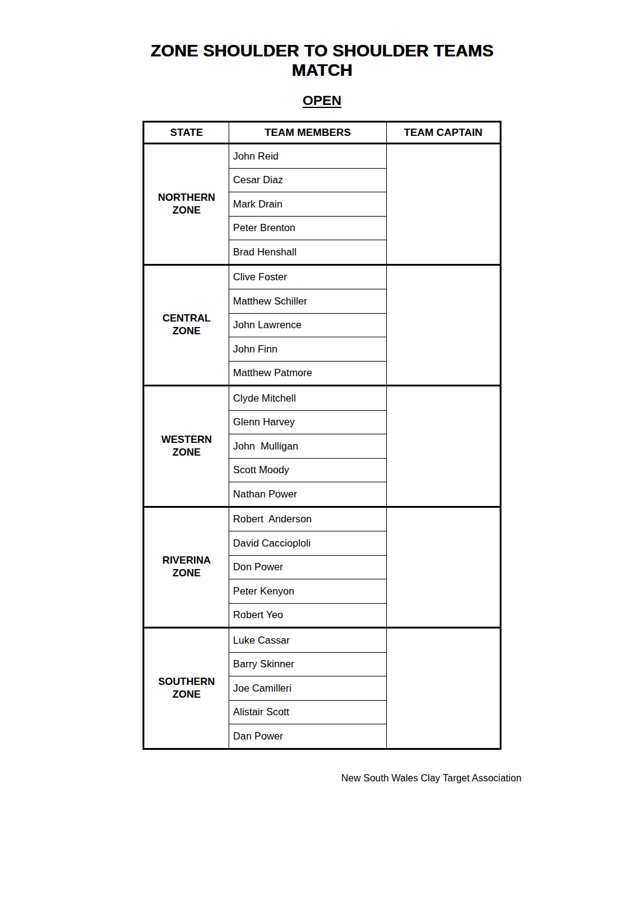ZONE SHOULDER TO SHOULDER TEAMS MATCH
OPEN
| STATE | TEAM MEMBERS | TEAM CAPTAIN |
| --- | --- | --- |
| NORTHERN ZONE | John Reid | |
| Cesar Diaz |
| Mark Drain |
| Peter Brenton |
| Brad Henshall |
| CENTRAL ZONE | Clive Foster | |
| Matthew Schiller |
| John Lawrence |
| John Finn |
| Matthew Patmore |
| WESTERN ZONE | Clyde Mitchell | |
| Glenn Harvey |
| John Mulligan |
| Scott Moody |
| Nathan Power |
| RIVERINA ZONE | Robert Anderson | |
| David Caccioploli |
| Don Power |
| Peter Kenyon |
| Robert Yeo |
| SOUTHERN ZONE | Luke Cassar | |
| Barry Skinner |
| Joe Camilleri |
| Alistair Scott |
| Dan Power |
New South Wales Clay Target Association